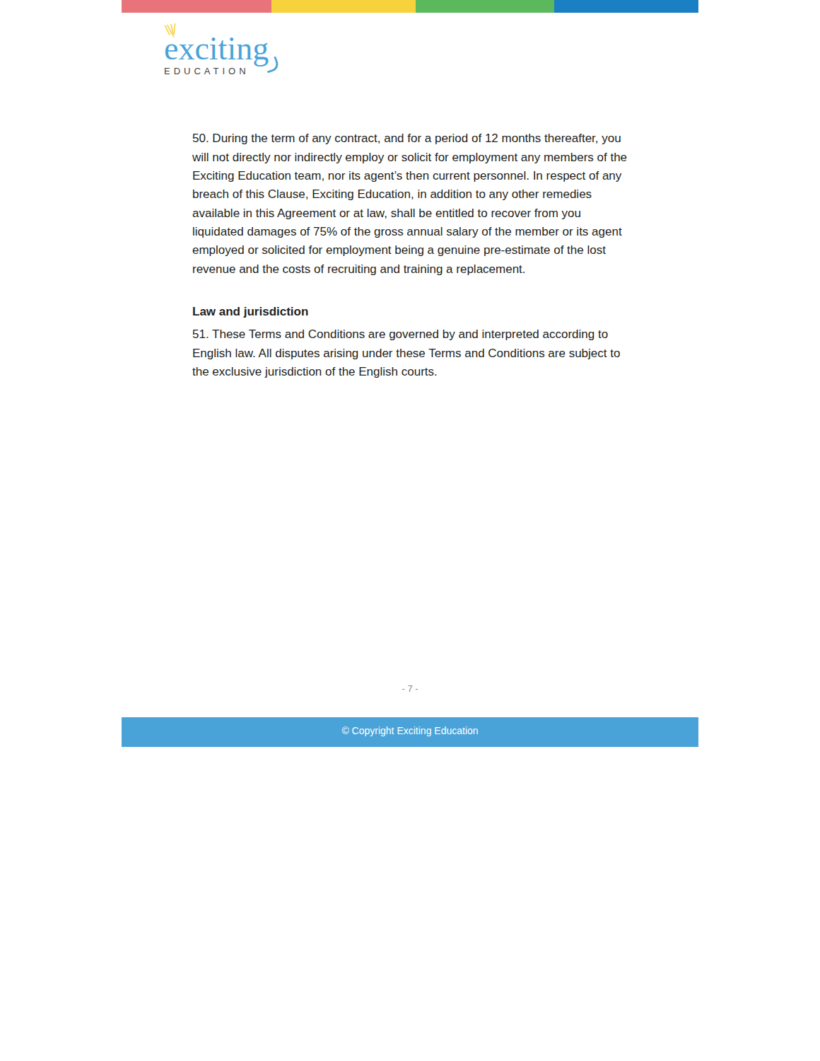\\|/ exciting EDUCATION
50. During the term of any contract, and for a period of 12 months thereafter, you will not directly nor indirectly employ or solicit for employment any members of the Exciting Education team, nor its agent’s then current personnel. In respect of any breach of this Clause, Exciting Education, in addition to any other remedies available in this Agreement or at law, shall be entitled to recover from you liquidated damages of 75% of the gross annual salary of the member or its agent employed or solicited for employment being a genuine pre-estimate of the lost revenue and the costs of recruiting and training a replacement.
Law and jurisdiction
51. These Terms and Conditions are governed by and interpreted according to English law. All disputes arising under these Terms and Conditions are subject to the exclusive jurisdiction of the English courts.
- 7 -
© Copyright Exciting Education